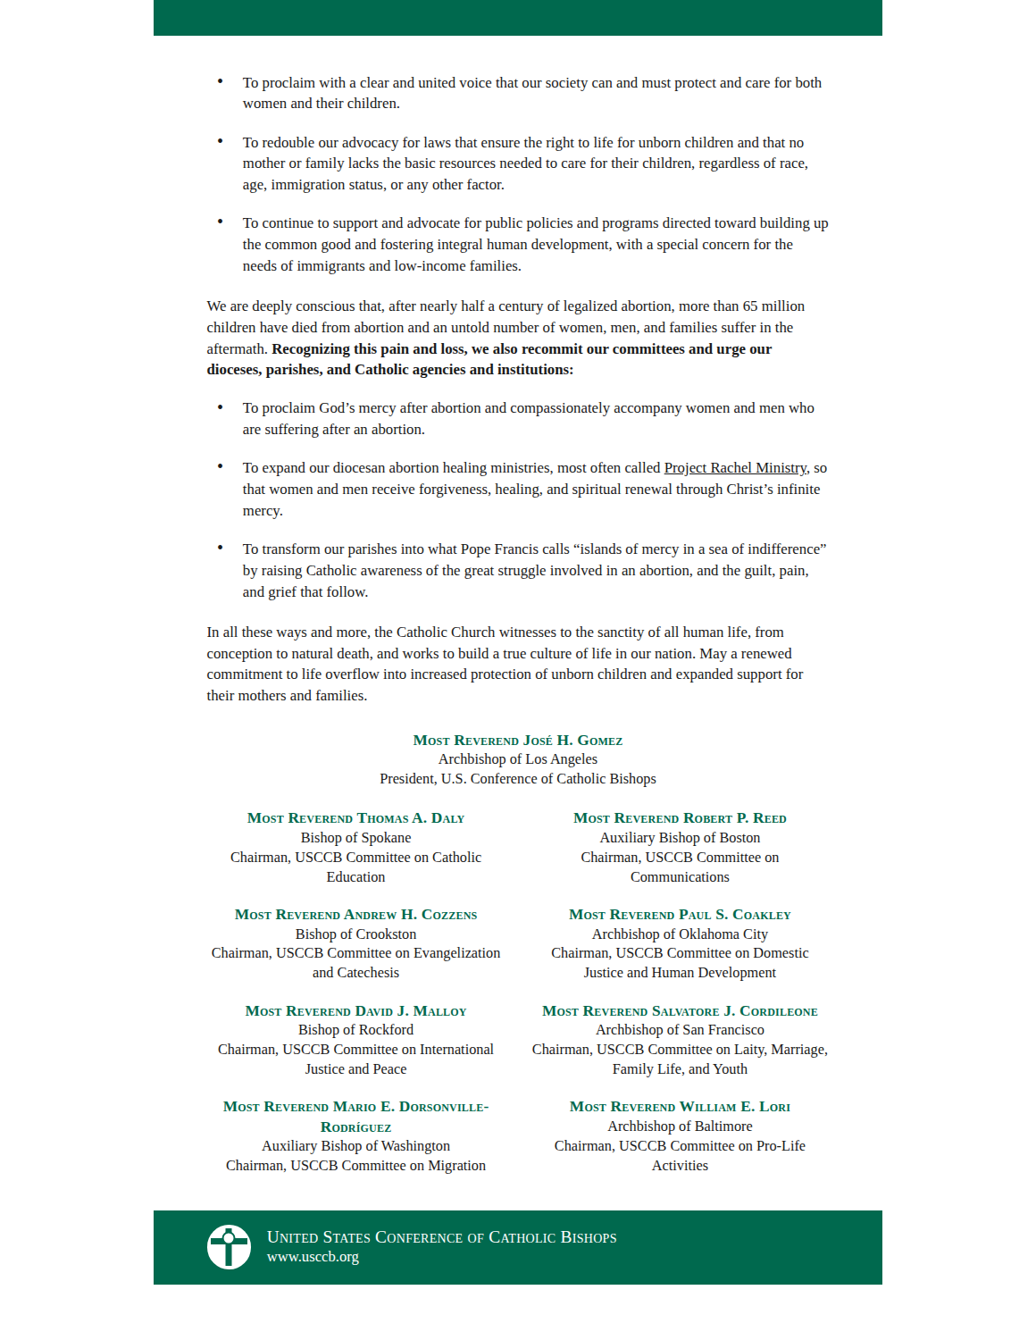To proclaim with a clear and united voice that our society can and must protect and care for both women and their children.
To redouble our advocacy for laws that ensure the right to life for unborn children and that no mother or family lacks the basic resources needed to care for their children, regardless of race, age, immigration status, or any other factor.
To continue to support and advocate for public policies and programs directed toward building up the common good and fostering integral human development, with a special concern for the needs of immigrants and low-income families.
We are deeply conscious that, after nearly half a century of legalized abortion, more than 65 million children have died from abortion and an untold number of women, men, and families suffer in the aftermath. Recognizing this pain and loss, we also recommit our committees and urge our dioceses, parishes, and Catholic agencies and institutions:
To proclaim God’s mercy after abortion and compassionately accompany women and men who are suffering after an abortion.
To expand our diocesan abortion healing ministries, most often called Project Rachel Ministry, so that women and men receive forgiveness, healing, and spiritual renewal through Christ’s infinite mercy.
To transform our parishes into what Pope Francis calls “islands of mercy in a sea of indifference” by raising Catholic awareness of the great struggle involved in an abortion, and the guilt, pain, and grief that follow.
In all these ways and more, the Catholic Church witnesses to the sanctity of all human life, from conception to natural death, and works to build a true culture of life in our nation. May a renewed commitment to life overflow into increased protection of unborn children and expanded support for their mothers and families.
Most Reverend José H. Gomez
Archbishop of Los Angeles
President, U.S. Conference of Catholic Bishops
Most Reverend Thomas A. Daly Bishop of Spokane Chairman, USCCB Committee on Catholic Education
Most Reverend Andrew H. Cozzens Bishop of Crookston Chairman, USCCB Committee on Evangelization and Catechesis
Most Reverend David J. Malloy Bishop of Rockford Chairman, USCCB Committee on International Justice and Peace
Most Reverend Mario E. Dorsonville-Rodríguez Auxiliary Bishop of Washington Chairman, USCCB Committee on Migration
Most Reverend Robert P. Reed Auxiliary Bishop of Boston Chairman, USCCB Committee on Communications
Most Reverend Paul S. Coakley Archbishop of Oklahoma City Chairman, USCCB Committee on Domestic Justice and Human Development
Most Reverend Salvatore J. Cordileone Archbishop of San Francisco Chairman, USCCB Committee on Laity, Marriage, Family Life, and Youth
Most Reverend William E. Lori Archbishop of Baltimore Chairman, USCCB Committee on Pro-Life Activities
United States Conference of Catholic Bishops
www.usccb.org